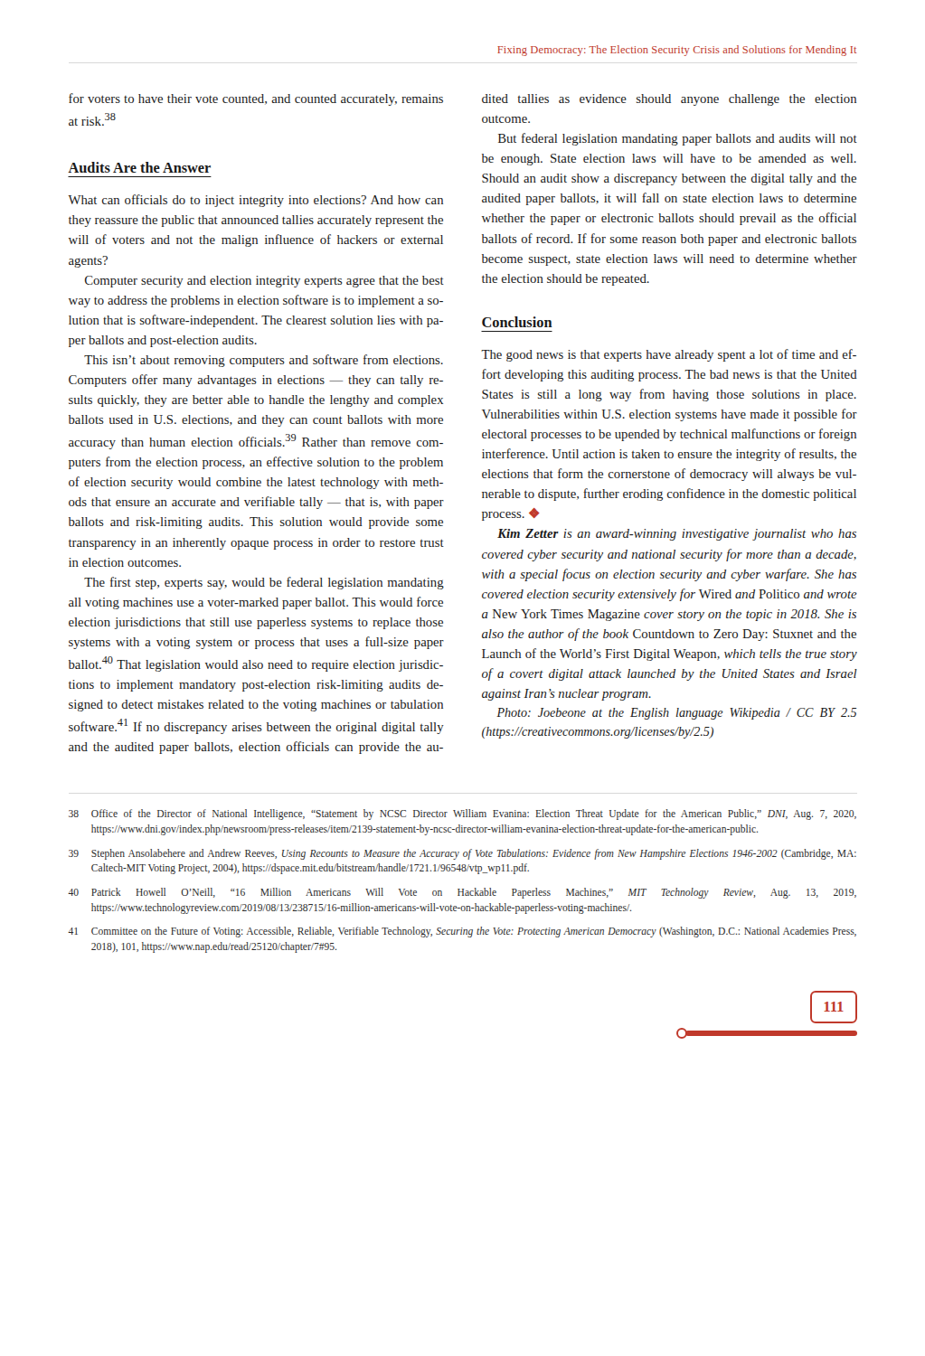Fixing Democracy: The Election Security Crisis and Solutions for Mending It
for voters to have their vote counted, and counted accurately, remains at risk.38
Audits Are the Answer
What can officials do to inject integrity into elections? And how can they reassure the public that announced tallies accurately represent the will of voters and not the malign influence of hackers or external agents?
Computer security and election integrity experts agree that the best way to address the problems in election software is to implement a solution that is software-independent. The clearest solution lies with paper ballots and post-election audits.
This isn’t about removing computers and software from elections. Computers offer many advantages in elections — they can tally results quickly, they are better able to handle the lengthy and complex ballots used in U.S. elections, and they can count ballots with more accuracy than human election officials.39 Rather than remove computers from the election process, an effective solution to the problem of election security would combine the latest technology with methods that ensure an accurate and verifiable tally — that is, with paper ballots and risk-limiting audits. This solution would provide some transparency in an inherently opaque process in order to restore trust in election outcomes.
The first step, experts say, would be federal legislation mandating all voting machines use a voter-marked paper ballot. This would force election jurisdictions that still use paperless systems to replace those systems with a voting system or process that uses a full-size paper ballot.40 That legislation would also need to require election jurisdictions to implement mandatory post-election risk-limiting audits designed to detect mistakes related to the voting machines or tabulation software.41 If no discrepancy arises between the original digital tally and the audited paper ballots, election officials can provide the audited tallies as evidence should anyone challenge the election outcome.
But federal legislation mandating paper ballots and audits will not be enough. State election laws will have to be amended as well. Should an audit show a discrepancy between the digital tally and the audited paper ballots, it will fall on state election laws to determine whether the paper or electronic ballots should prevail as the official ballots of record. If for some reason both paper and electronic ballots become suspect, state election laws will need to determine whether the election should be repeated.
Conclusion
The good news is that experts have already spent a lot of time and effort developing this auditing process. The bad news is that the United States is still a long way from having those solutions in place. Vulnerabilities within U.S. election systems have made it possible for electoral processes to be upended by technical malfunctions or foreign interference. Until action is taken to ensure the integrity of results, the elections that form the cornerstone of democracy will always be vulnerable to dispute, further eroding confidence in the domestic political process. ❖
Kim Zetter is an award-winning investigative journalist who has covered cyber security and national security for more than a decade, with a special focus on election security and cyber warfare. She has covered election security extensively for Wired and Politico and wrote a New York Times Magazine cover story on the topic in 2018. She is also the author of the book Countdown to Zero Day: Stuxnet and the Launch of the World’s First Digital Weapon, which tells the true story of a covert digital attack launched by the United States and Israel against Iran’s nuclear program.
Photo: Joebeone at the English language Wikipedia / CC BY 2.5 (https://creativecommons.org/licenses/by/2.5)
38 Office of the Director of National Intelligence, “Statement by NCSC Director William Evanina: Election Threat Update for the American Public,” DNI, Aug. 7, 2020, https://www.dni.gov/index.php/newsroom/press-releases/item/2139-statement-by-ncsc-director-william-evanina-election-threat-update-for-the-american-public.
39 Stephen Ansolabehere and Andrew Reeves, Using Recounts to Measure the Accuracy of Vote Tabulations: Evidence from New Hampshire Elections 1946-2002 (Cambridge, MA: Caltech-MIT Voting Project, 2004), https://dspace.mit.edu/bitstream/handle/1721.1/96548/vtp_wp11.pdf.
40 Patrick Howell O’Neill, “16 Million Americans Will Vote on Hackable Paperless Machines,” MIT Technology Review, Aug. 13, 2019, https://www.technologyreview.com/2019/08/13/238715/16-million-americans-will-vote-on-hackable-paperless-voting-machines/.
41 Committee on the Future of Voting: Accessible, Reliable, Verifiable Technology, Securing the Vote: Protecting American Democracy (Washington, D.C.: National Academies Press, 2018), 101, https://www.nap.edu/read/25120/chapter/7#95.
111